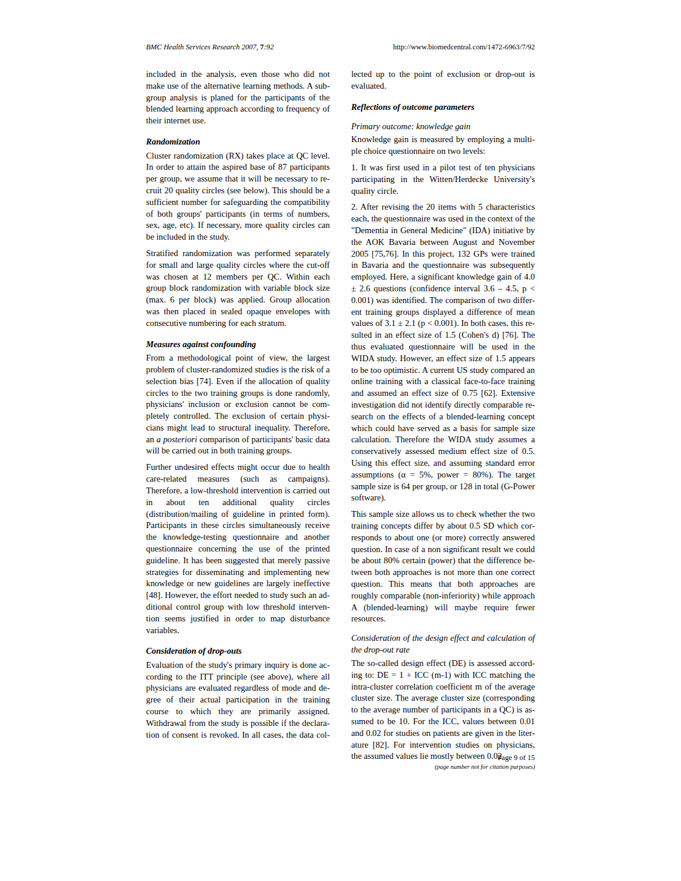BMC Health Services Research 2007, 7:92
http://www.biomedcentral.com/1472-6963/7/92
included in the analysis, even those who did not make use of the alternative learning methods. A subgroup analysis is planed for the participants of the blended learning approach according to frequency of their internet use.
Randomization
Cluster randomization (RX) takes place at QC level. In order to attain the aspired base of 87 participants per group, we assume that it will be necessary to recruit 20 quality circles (see below). This should be a sufficient number for safeguarding the compatibility of both groups' participants (in terms of numbers, sex, age, etc). If necessary, more quality circles can be included in the study.
Stratified randomization was performed separately for small and large quality circles where the cut-off was chosen at 12 members per QC. Within each group block randomization with variable block size (max. 6 per block) was applied. Group allocation was then placed in sealed opaque envelopes with consecutive numbering for each stratum.
Measures against confounding
From a methodological point of view, the largest problem of cluster-randomized studies is the risk of a selection bias [74]. Even if the allocation of quality circles to the two training groups is done randomly, physicians' inclusion or exclusion cannot be completely controlled. The exclusion of certain physicians might lead to structural inequality. Therefore, an a posteriori comparison of participants' basic data will be carried out in both training groups.
Further undesired effects might occur due to health care-related measures (such as campaigns). Therefore, a low-threshold intervention is carried out in about ten additional quality circles (distribution/mailing of guideline in printed form). Participants in these circles simultaneously receive the knowledge-testing questionnaire and another questionnaire concerning the use of the printed guideline. It has been suggested that merely passive strategies for disseminating and implementing new knowledge or new guidelines are largely ineffective [48]. However, the effort needed to study such an additional control group with low threshold intervention seems justified in order to map disturbance variables.
Consideration of drop-outs
Evaluation of the study's primary inquiry is done according to the ITT principle (see above), where all physicians are evaluated regardless of mode and degree of their actual participation in the training course to which they are primarily assigned. Withdrawal from the study is possible if the declaration of consent is revoked. In all cases, the data collected up to the point of exclusion or drop-out is evaluated.
Reflections of outcome parameters
Primary outcome: knowledge gain
Knowledge gain is measured by employing a multiple choice questionnaire on two levels:
1. It was first used in a pilot test of ten physicians participating in the Witten/Herdecke University's quality circle.
2. After revising the 20 items with 5 characteristics each, the questionnaire was used in the context of the "Dementia in General Medicine" (IDA) initiative by the AOK Bavaria between August and November 2005 [75,76]. In this project, 132 GPs were trained in Bavaria and the questionnaire was subsequently employed. Here, a significant knowledge gain of 4.0 ± 2.6 questions (confidence interval 3.6 – 4.5, p < 0.001) was identified. The comparison of two different training groups displayed a difference of mean values of 3.1 ± 2.1 (p < 0.001). In both cases, this resulted in an effect size of 1.5 (Cohen's d) [76]. The thus evaluated questionnaire will be used in the WIDA study. However, an effect size of 1.5 appears to be too optimistic. A current US study compared an online training with a classical face-to-face training and assumed an effect size of 0.75 [62]. Extensive investigation did not identify directly comparable research on the effects of a blended-learning concept which could have served as a basis for sample size calculation. Therefore the WIDA study assumes a conservatively assessed medium effect size of 0.5. Using this effect size, and assuming standard error assumptions (α = 5%, power = 80%). The target sample size is 64 per group, or 128 in total (G-Power software).
This sample size allows us to check whether the two training concepts differ by about 0.5 SD which corresponds to about one (or more) correctly answered question. In case of a non significant result we could be about 80% certain (power) that the difference between both approaches is not more than one correct question. This means that both approaches are roughly comparable (non-inferiority) while approach A (blended-learning) will maybe require fewer resources.
Consideration of the design effect and calculation of the drop-out rate
The so-called design effect (DE) is assessed according to: DE = 1 + ICC (m-1) with ICC matching the intra-cluster correlation coefficient m of the average cluster size. The average cluster size (corresponding to the average number of participants in a QC) is assumed to be 10. For the ICC, values between 0.01 and 0.02 for studies on patients are given in the literature [82]. For intervention studies on physicians, the assumed values lie mostly between 0.02
Page 9 of 15
(page number not for citation purposes)